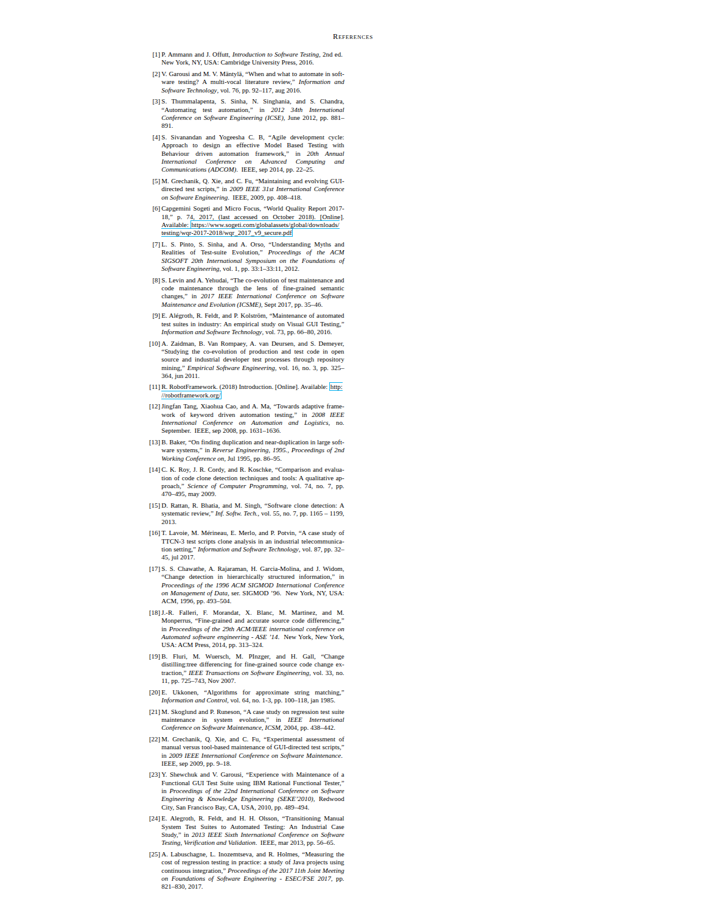References
[1] P. Ammann and J. Offutt, Introduction to Software Testing, 2nd ed. New York, NY, USA: Cambridge University Press, 2016.
[2] V. Garousi and M. V. Mäntylä, “When and what to automate in software testing? A multi-vocal literature review,” Information and Software Technology, vol. 76, pp. 92–117, aug 2016.
[3] S. Thummalapenta, S. Sinha, N. Singhania, and S. Chandra, “Automating test automation,” in 2012 34th International Conference on Software Engineering (ICSE), June 2012, pp. 881–891.
[4] S. Sivanandan and Yogeesha C. B, “Agile development cycle: Approach to design an effective Model Based Testing with Behaviour driven automation framework,” in 20th Annual International Conference on Advanced Computing and Communications (ADCOM). IEEE, sep 2014, pp. 22–25.
[5] M. Grechanik, Q. Xie, and C. Fu, “Maintaining and evolving GUI-directed test scripts,” in 2009 IEEE 31st International Conference on Software Engineering. IEEE, 2009, pp. 408–418.
[6] Capgemini Sogeti and Micro Focus, “World Quality Report 2017-18,” p. 74, 2017, (last accessed on October 2018). [Online]. Available: https://www.sogeti.com/globalassets/global/downloads/
testing/wqr-2017-2018/wqr_2017_v9_secure.pdf
[7] L. S. Pinto, S. Sinha, and A. Orso, “Understanding Myths and Realities of Test-suite Evolution,” Proceedings of the ACM SIGSOFT 20th International Symposium on the Foundations of Software Engineering, vol. 1, pp. 33:1–33:11, 2012.
[8] S. Levin and A. Yehudai, “The co-evolution of test maintenance and code maintenance through the lens of fine-grained semantic changes,” in 2017 IEEE International Conference on Software Maintenance and Evolution (ICSME), Sept 2017, pp. 35–46.
[9] E. Alégroth, R. Feldt, and P. Kolström, “Maintenance of automated test suites in industry: An empirical study on Visual GUI Testing,” Information and Software Technology, vol. 73, pp. 66–80, 2016.
[10] A. Zaidman, B. Van Rompaey, A. van Deursen, and S. Demeyer, “Studying the co-evolution of production and test code in open source and industrial developer test processes through repository mining,” Empirical Software Engineering, vol. 16, no. 3, pp. 325–364, jun 2011.
[11] R. RobotFramework. (2018) Introduction. [Online]. Available: http:
//robotframework.org/
[12] Jingfan Tang, Xiaohua Cao, and A. Ma, “Towards adaptive framework of keyword driven automation testing,” in 2008 IEEE International Conference on Automation and Logistics, no. September. IEEE, sep 2008, pp. 1631–1636.
[13] B. Baker, “On finding duplication and near-duplication in large software systems,” in Reverse Engineering, 1995., Proceedings of 2nd Working Conference on, Jul 1995, pp. 86–95.
[14] C. K. Roy, J. R. Cordy, and R. Koschke, “Comparison and evaluation of code clone detection techniques and tools: A qualitative approach,” Science of Computer Programming, vol. 74, no. 7, pp. 470–495, may 2009.
[15] D. Rattan, R. Bhatia, and M. Singh, “Software clone detection: A systematic review,” Inf. Softw. Tech., vol. 55, no. 7, pp. 1165 – 1199, 2013.
[16] T. Lavoie, M. Mérineau, E. Merlo, and P. Potvin, “A case study of TTCN-3 test scripts clone analysis in an industrial telecommunication setting,” Information and Software Technology, vol. 87, pp. 32–45, jul 2017.
[17] S. S. Chawathe, A. Rajaraman, H. Garcia-Molina, and J. Widom, “Change detection in hierarchically structured information,” in Proceedings of the 1996 ACM SIGMOD International Conference on Management of Data, ser. SIGMOD ’96. New York, NY, USA: ACM, 1996, pp. 493–504.
[18] J.-R. Falleri, F. Morandat, X. Blanc, M. Martinez, and M. Monperrus, “Fine-grained and accurate source code differencing,” in Proceedings of the 29th ACM/IEEE international conference on Automated software engineering - ASE ’14. New York, New York, USA: ACM Press, 2014, pp. 313–324.
[19] B. Fluri, M. Wuersch, M. PInzger, and H. Gall, “Change distilling:tree differencing for fine-grained source code change extraction,” IEEE Transactions on Software Engineering, vol. 33, no. 11, pp. 725–743, Nov 2007.
[20] E. Ukkonen, “Algorithms for approximate string matching,” Information and Control, vol. 64, no. 1-3, pp. 100–118, jan 1985.
[21] M. Skoglund and P. Runeson, “A case study on regression test suite maintenance in system evolution,” in IEEE International Conference on Software Maintenance, ICSM, 2004, pp. 438–442.
[22] M. Grechanik, Q. Xie, and C. Fu, “Experimental assessment of manual versus tool-based maintenance of GUI-directed test scripts,” in 2009 IEEE International Conference on Software Maintenance. IEEE, sep 2009, pp. 9–18.
[23] Y. Shewchuk and V. Garousi, “Experience with Maintenance of a Functional GUI Test Suite using IBM Rational Functional Tester,” in Proceedings of the 22nd International Conference on Software Engineering & Knowledge Engineering (SEKE’2010), Redwood City, San Francisco Bay, CA, USA, 2010, pp. 489–494.
[24] E. Alegroth, R. Feldt, and H. H. Olsson, “Transitioning Manual System Test Suites to Automated Testing: An Industrial Case Study,” in 2013 IEEE Sixth International Conference on Software Testing, Verification and Validation. IEEE, mar 2013, pp. 56–65.
[25] A. Labuschagne, L. Inozemtseva, and R. Holmes, “Measuring the cost of regression testing in practice: a study of Java projects using continuous integration,” Proceedings of the 2017 11th Joint Meeting on Foundations of Software Engineering - ESEC/FSE 2017, pp. 821–830, 2017.